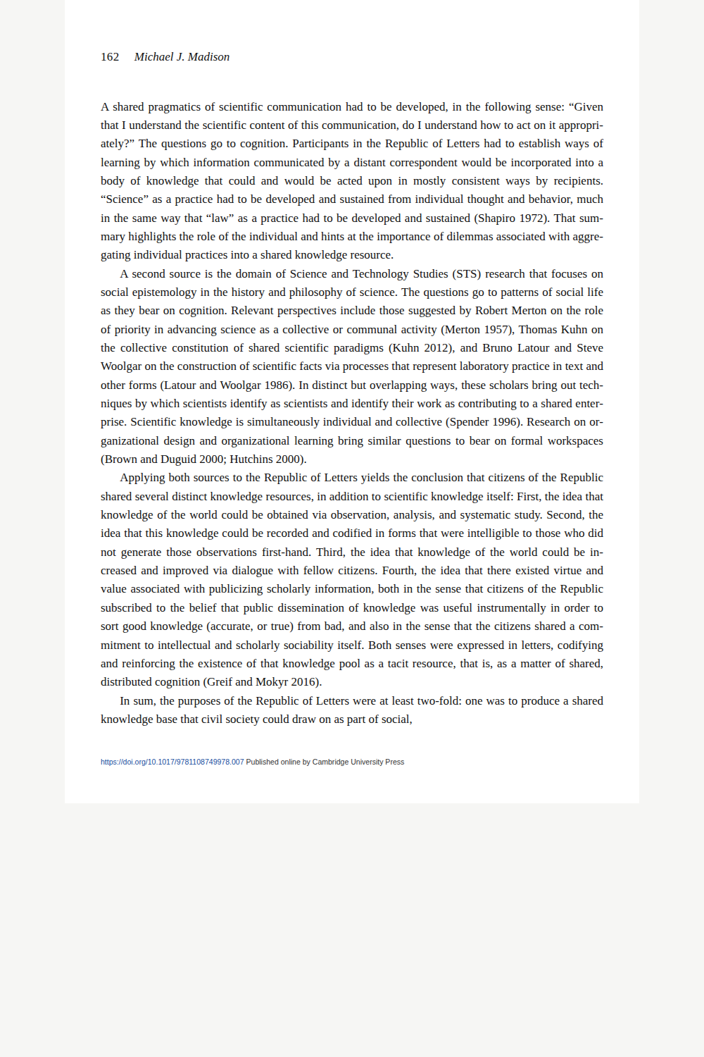162 Michael J. Madison
A shared pragmatics of scientific communication had to be developed, in the following sense: “Given that I understand the scientific content of this communication, do I understand how to act on it appropriately?” The questions go to cognition. Participants in the Republic of Letters had to establish ways of learning by which information communicated by a distant correspondent would be incorporated into a body of knowledge that could and would be acted upon in mostly consistent ways by recipients. “Science” as a practice had to be developed and sustained from individual thought and behavior, much in the same way that “law” as a practice had to be developed and sustained (Shapiro 1972). That summary highlights the role of the individual and hints at the importance of dilemmas associated with aggregating individual practices into a shared knowledge resource.
A second source is the domain of Science and Technology Studies (STS) research that focuses on social epistemology in the history and philosophy of science. The questions go to patterns of social life as they bear on cognition. Relevant perspectives include those suggested by Robert Merton on the role of priority in advancing science as a collective or communal activity (Merton 1957), Thomas Kuhn on the collective constitution of shared scientific paradigms (Kuhn 2012), and Bruno Latour and Steve Woolgar on the construction of scientific facts via processes that represent laboratory practice in text and other forms (Latour and Woolgar 1986). In distinct but overlapping ways, these scholars bring out techniques by which scientists identify as scientists and identify their work as contributing to a shared enterprise. Scientific knowledge is simultaneously individual and collective (Spender 1996). Research on organizational design and organizational learning bring similar questions to bear on formal workspaces (Brown and Duguid 2000; Hutchins 2000).
Applying both sources to the Republic of Letters yields the conclusion that citizens of the Republic shared several distinct knowledge resources, in addition to scientific knowledge itself: First, the idea that knowledge of the world could be obtained via observation, analysis, and systematic study. Second, the idea that this knowledge could be recorded and codified in forms that were intelligible to those who did not generate those observations first-hand. Third, the idea that knowledge of the world could be increased and improved via dialogue with fellow citizens. Fourth, the idea that there existed virtue and value associated with publicizing scholarly information, both in the sense that citizens of the Republic subscribed to the belief that public dissemination of knowledge was useful instrumentally in order to sort good knowledge (accurate, or true) from bad, and also in the sense that the citizens shared a commitment to intellectual and scholarly sociability itself. Both senses were expressed in letters, codifying and reinforcing the existence of that knowledge pool as a tacit resource, that is, as a matter of shared, distributed cognition (Greif and Mokyr 2016).
In sum, the purposes of the Republic of Letters were at least two-fold: one was to produce a shared knowledge base that civil society could draw on as part of social,
https://doi.org/10.1017/9781108749978.007 Published online by Cambridge University Press